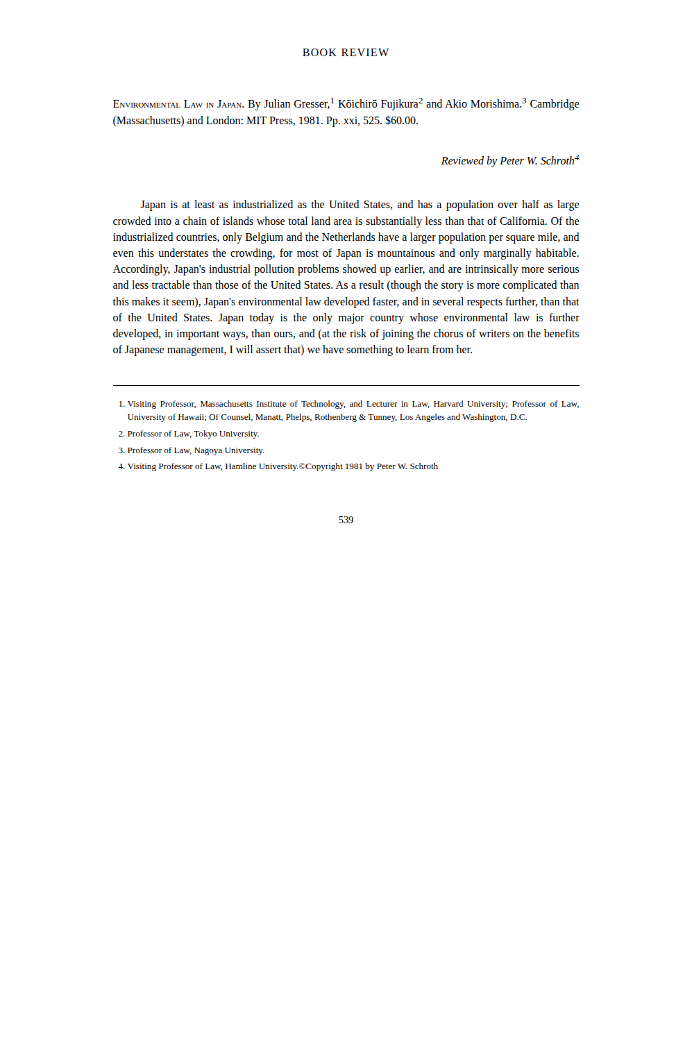BOOK REVIEW
Environmental Law in Japan. By Julian Gresser,1 Kōichirō Fujikura2 and Akio Morishima.3 Cambridge (Massachusetts) and London: MIT Press, 1981. Pp. xxi, 525. $60.00.
Reviewed by Peter W. Schroth4
Japan is at least as industrialized as the United States, and has a population over half as large crowded into a chain of islands whose total land area is substantially less than that of California. Of the industrialized countries, only Belgium and the Netherlands have a larger population per square mile, and even this understates the crowding, for most of Japan is mountainous and only marginally habitable. Accordingly, Japan's industrial pollution problems showed up earlier, and are intrinsically more serious and less tractable than those of the United States. As a result (though the story is more complicated than this makes it seem), Japan's environmental law developed faster, and in several respects further, than that of the United States. Japan today is the only major country whose environmental law is further developed, in important ways, than ours, and (at the risk of joining the chorus of writers on the benefits of Japanese management, I will assert that) we have something to learn from her.
Visiting Professor, Massachusetts Institute of Technology, and Lecturer in Law, Harvard University; Professor of Law, University of Hawaii; Of Counsel, Manatt, Phelps, Rothenberg & Tunney, Los Angeles and Washington, D.C.
Professor of Law, Tokyo University.
Professor of Law, Nagoya University.
Visiting Professor of Law, Hamline University.©Copyright 1981 by Peter W. Schroth
539